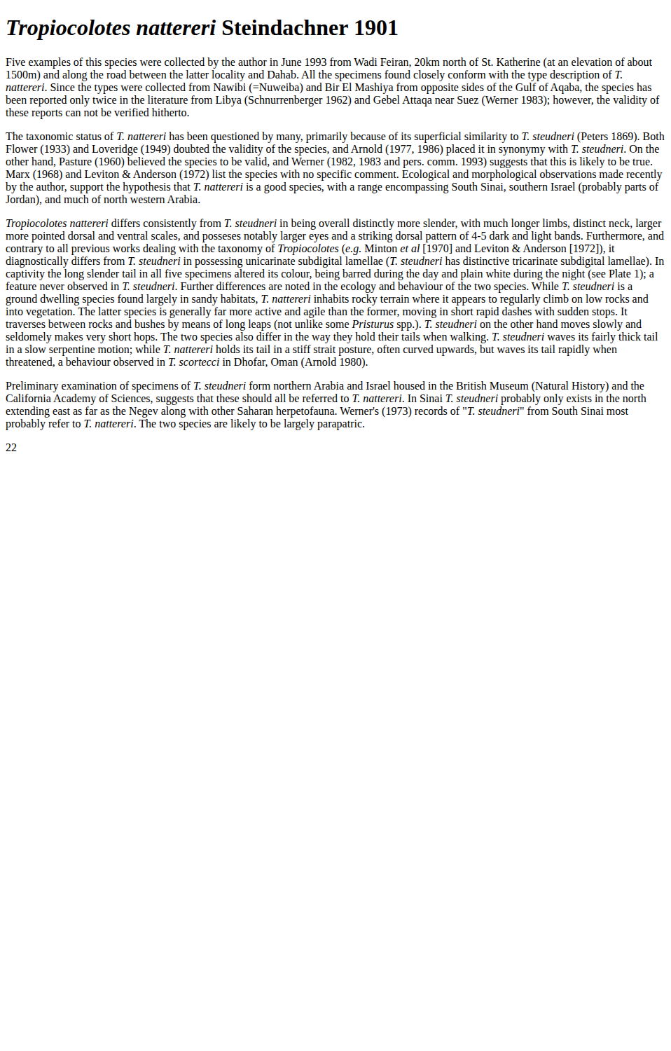Tropiocolotes nattereri Steindachner 1901
Five examples of this species were collected by the author in June 1993 from Wadi Feiran, 20km north of St. Katherine (at an elevation of about 1500m) and along the road between the latter locality and Dahab. All the specimens found closely conform with the type description of T. nattereri. Since the types were collected from Nawibi (=Nuweiba) and Bir El Mashiya from opposite sides of the Gulf of Aqaba, the species has been reported only twice in the literature from Libya (Schnurrenberger 1962) and Gebel Attaqa near Suez (Werner 1983); however, the validity of these reports can not be verified hitherto.
The taxonomic status of T. nattereri has been questioned by many, primarily because of its superficial similarity to T. steudneri (Peters 1869). Both Flower (1933) and Loveridge (1949) doubted the validity of the species, and Arnold (1977, 1986) placed it in synonymy with T. steudneri. On the other hand, Pasture (1960) believed the species to be valid, and Werner (1982, 1983 and pers. comm. 1993) suggests that this is likely to be true. Marx (1968) and Leviton & Anderson (1972) list the species with no specific comment. Ecological and morphological observations made recently by the author, support the hypothesis that T. nattereri is a good species, with a range encompassing South Sinai, southern Israel (probably parts of Jordan), and much of north western Arabia.
Tropiocolotes nattereri differs consistently from T. steudneri in being overall distinctly more slender, with much longer limbs, distinct neck, larger more pointed dorsal and ventral scales, and posseses notably larger eyes and a striking dorsal pattern of 4-5 dark and light bands. Furthermore, and contrary to all previous works dealing with the taxonomy of Tropiocolotes (e.g. Minton et al [1970] and Leviton & Anderson [1972]), it diagnostically differs from T. steudneri in possessing unicarinate subdigital lamellae (T. steudneri has distinctive tricarinate subdigital lamellae). In captivity the long slender tail in all five specimens altered its colour, being barred during the day and plain white during the night (see Plate 1); a feature never observed in T. steudneri. Further differences are noted in the ecology and behaviour of the two species. While T. steudneri is a ground dwelling species found largely in sandy habitats, T. nattereri inhabits rocky terrain where it appears to regularly climb on low rocks and into vegetation. The latter species is generally far more active and agile than the former, moving in short rapid dashes with sudden stops. It traverses between rocks and bushes by means of long leaps (not unlike some Pristurus spp.). T. steudneri on the other hand moves slowly and seldomely makes very short hops. The two species also differ in the way they hold their tails when walking. T. steudneri waves its fairly thick tail in a slow serpentine motion; while T. nattereri holds its tail in a stiff strait posture, often curved upwards, but waves its tail rapidly when threatened, a behaviour observed in T. scortecci in Dhofar, Oman (Arnold 1980).
Preliminary examination of specimens of T. steudneri form northern Arabia and Israel housed in the British Museum (Natural History) and the California Academy of Sciences, suggests that these should all be referred to T. nattereri. In Sinai T. steudneri probably only exists in the north extending east as far as the Negev along with other Saharan herpetofauna. Werner's (1973) records of "T. steudneri" from South Sinai most probably refer to T. nattereri. The two species are likely to be largely parapatric.
22